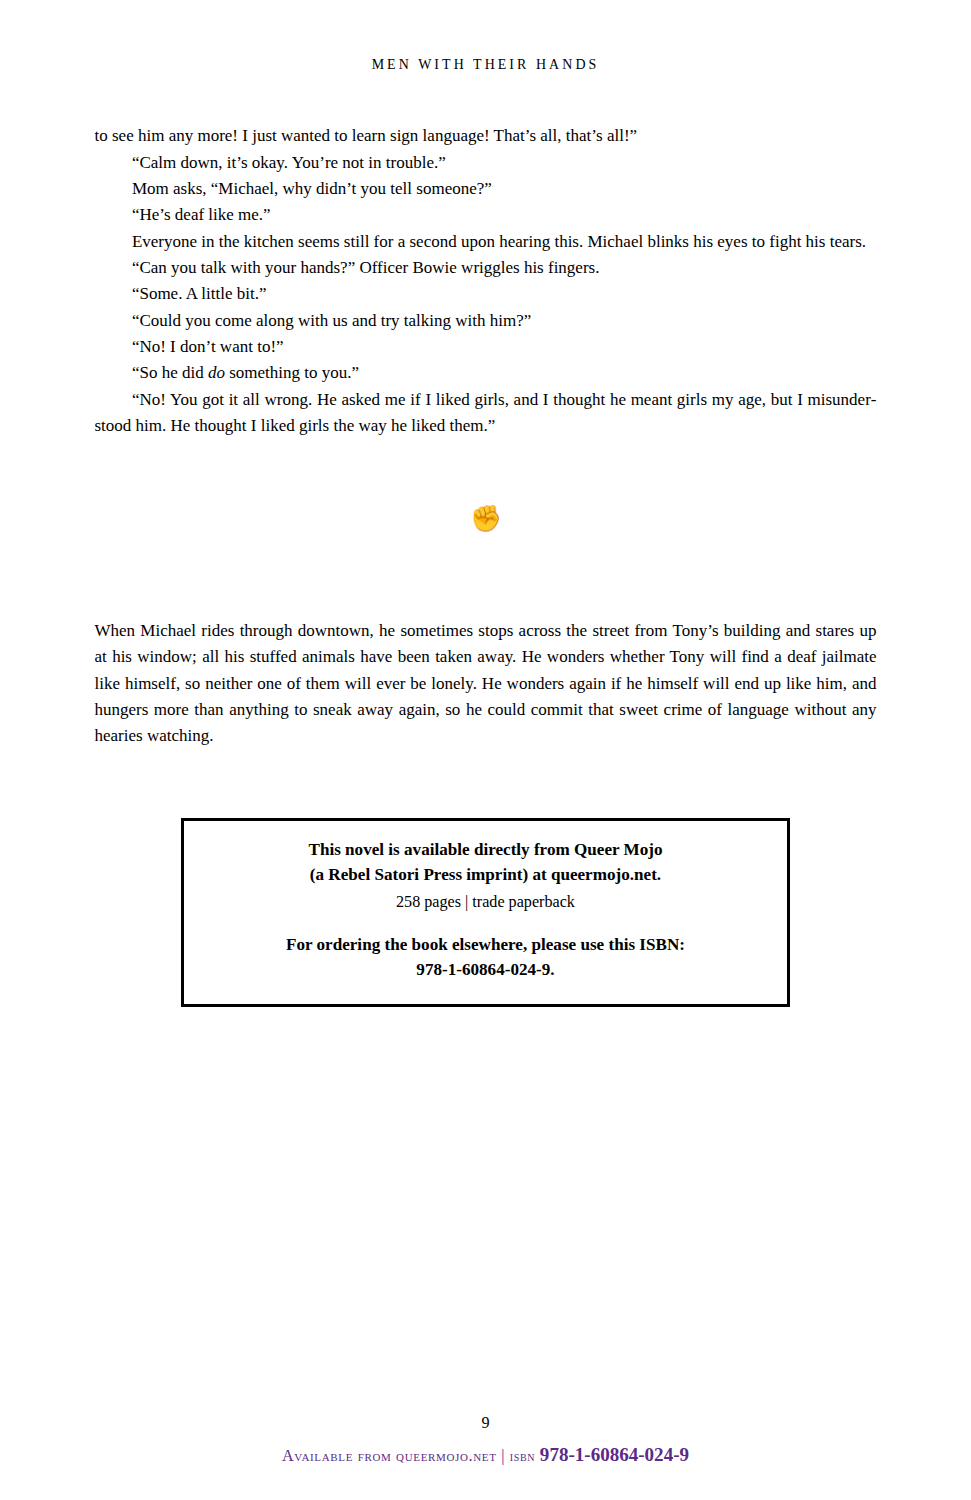Men with Their Hands
to see him any more! I just wanted to learn sign language! That’s all, that’s all!”
“Calm down, it’s okay. You’re not in trouble.”
Mom asks, “Michael, why didn’t you tell someone?”
“He’s deaf like me.”
Everyone in the kitchen seems still for a second upon hearing this. Michael blinks his eyes to fight his tears.
“Can you talk with your hands?” Officer Bowie wriggles his fingers.
“Some. A little bit.”
“Could you come along with us and try talking with him?”
“No! I don’t want to!”
“So he did do something to you.”
“No! You got it all wrong. He asked me if I liked girls, and I thought he meant girls my age, but I misunderstood him. He thought I liked girls the way he liked them.”
✊
When Michael rides through downtown, he sometimes stops across the street from Tony’s building and stares up at his window; all his stuffed animals have been taken away. He wonders whether Tony will find a deaf jailmate like himself, so neither one of them will ever be lonely. He wonders again if he himself will end up like him, and hungers more than anything to sneak away again, so he could commit that sweet crime of language without any hearies watching.
This novel is available directly from Queer Mojo
(a Rebel Satori Press imprint) at queermojo.net.
258 pages | trade paperback
For ordering the book elsewhere, please use this ISBN:
978-1-60864-024-9.
9
Available from queermojo.net | isbn 978-1-60864-024-9